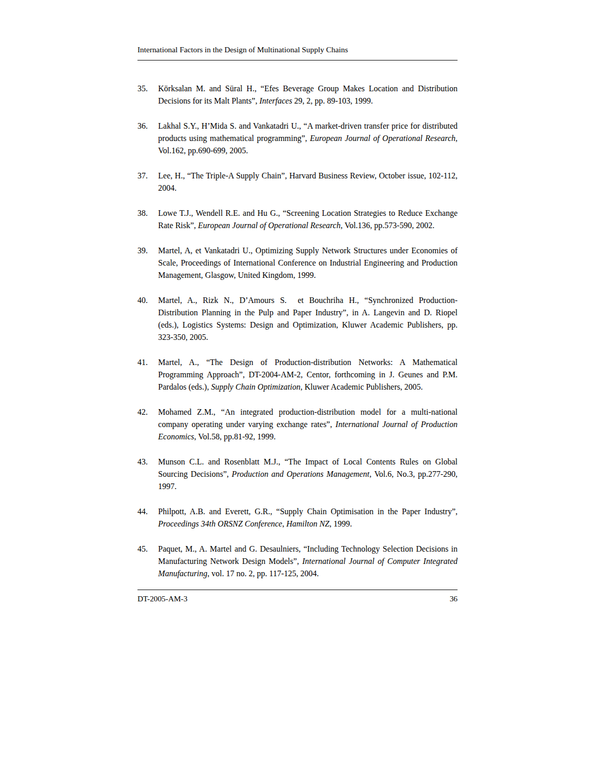International Factors in the Design of Multinational Supply Chains
35. Körksalan M. and Süral H., “Efes Beverage Group Makes Location and Distribution Decisions for its Malt Plants”, Interfaces 29, 2, pp. 89-103, 1999.
36. Lakhal S.Y., H’Mida S. and Vankatadri U., “A market-driven transfer price for distributed products using mathematical programming”, European Journal of Operational Research, Vol.162, pp.690-699, 2005.
37. Lee, H., “The Triple-A Supply Chain”, Harvard Business Review, October issue, 102-112, 2004.
38. Lowe T.J., Wendell R.E. and Hu G., “Screening Location Strategies to Reduce Exchange Rate Risk”, European Journal of Operational Research, Vol.136, pp.573-590, 2002.
39. Martel, A, et Vankatadri U., Optimizing Supply Network Structures under Economies of Scale, Proceedings of International Conference on Industrial Engineering and Production Management, Glasgow, United Kingdom, 1999.
40. Martel, A., Rizk N., D’Amours S. et Bouchriha H., “Synchronized Production-Distribution Planning in the Pulp and Paper Industry”, in A. Langevin and D. Riopel (eds.), Logistics Systems: Design and Optimization, Kluwer Academic Publishers, pp. 323-350, 2005.
41. Martel, A., “The Design of Production-distribution Networks: A Mathematical Programming Approach”, DT-2004-AM-2, Centor, forthcoming in J. Geunes and P.M. Pardalos (eds.), Supply Chain Optimization, Kluwer Academic Publishers, 2005.
42. Mohamed Z.M., “An integrated production-distribution model for a multi-national company operating under varying exchange rates”, International Journal of Production Economics, Vol.58, pp.81-92, 1999.
43. Munson C.L. and Rosenblatt M.J., “The Impact of Local Contents Rules on Global Sourcing Decisions”, Production and Operations Management, Vol.6, No.3, pp.277-290, 1997.
44. Philpott, A.B. and Everett, G.R., “Supply Chain Optimisation in the Paper Industry”, Proceedings 34th ORSNZ Conference, Hamilton NZ, 1999.
45. Paquet, M., A. Martel and G. Desaulniers, “Including Technology Selection Decisions in Manufacturing Network Design Models”, International Journal of Computer Integrated Manufacturing, vol. 17 no. 2, pp. 117-125, 2004.
DT-2005-AM-3 36